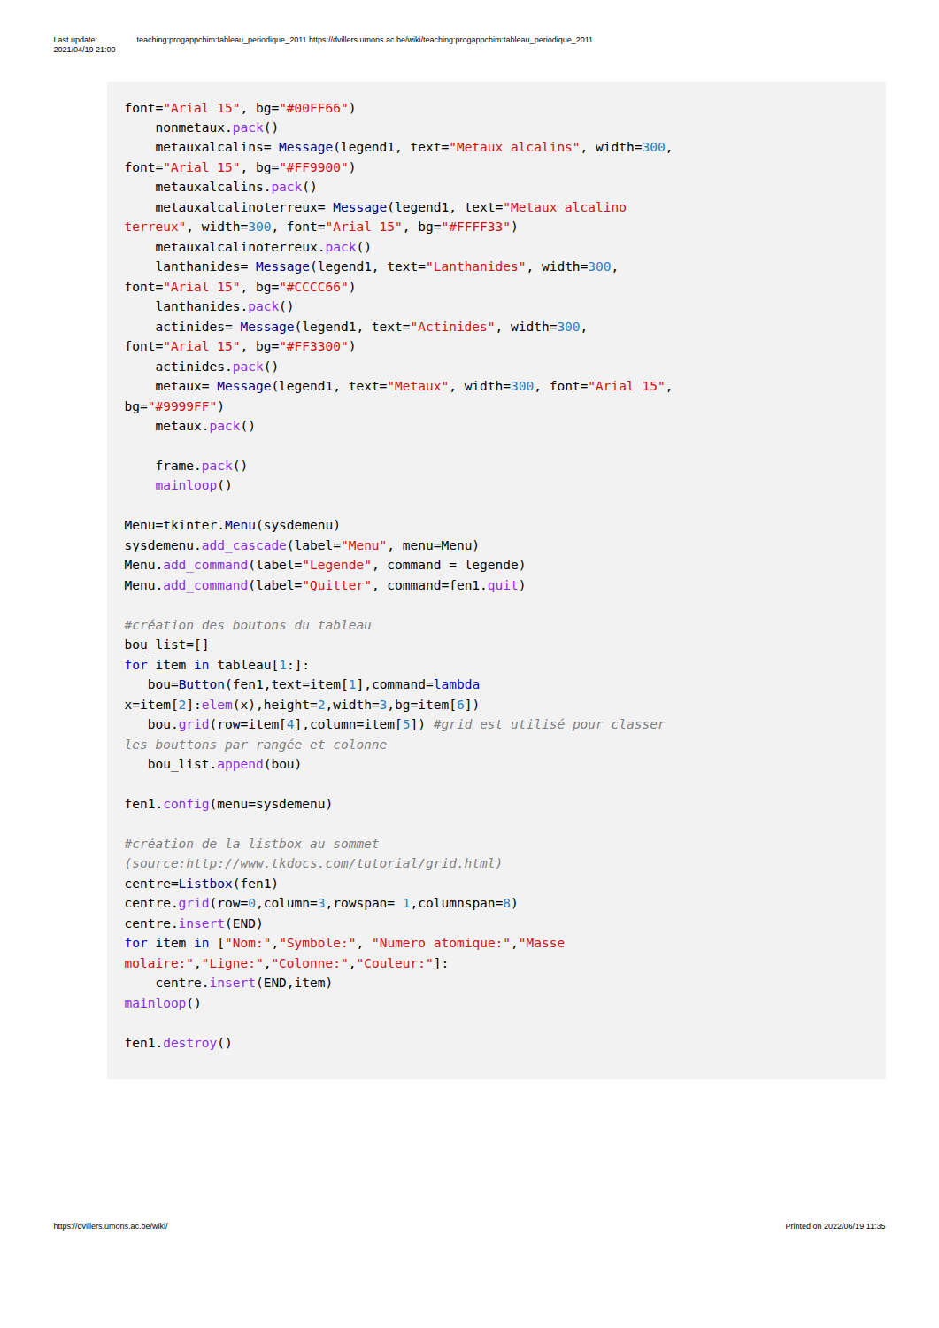Last update:
2021/04/19 21:00
teaching:progappchim:tableau_periodique_2011 https://dvillers.umons.ac.be/wiki/teaching:progappchim:tableau_periodique_2011
font="Arial 15", bg="#00FF66")
    nonmetaux.pack()
    metauxalcalins= Message(legend1, text="Metaux alcalins", width=300,
font="Arial 15", bg="#FF9900")
    metauxalcalins.pack()
    metauxalcalinoterreux= Message(legend1, text="Metaux alcalino
terreux", width=300, font="Arial 15", bg="#FFFF33")
    metauxalcalinoterreux.pack()
    lanthanides= Message(legend1, text="Lanthanides", width=300,
font="Arial 15", bg="#CCCC66")
    lanthanides.pack()
    actinides= Message(legend1, text="Actinides", width=300,
font="Arial 15", bg="#FF3300")
    actinides.pack()
    metaux= Message(legend1, text="Metaux", width=300, font="Arial 15",
bg="#9999FF")
    metaux.pack()

    frame.pack()
    mainloop()

Menu=tkinter.Menu(sysdemenu)
sysdemenu.add_cascade(label="Menu", menu=Menu)
Menu.add_command(label="Legende", command = legende)
Menu.add_command(label="Quitter", command=fen1.quit)

#création des boutons du tableau
bou_list=[]
for item in tableau[1:]:
   bou=Button(fen1,text=item[1],command=lambda
x=item[2]:elem(x),height=2,width=3,bg=item[6])
   bou.grid(row=item[4],column=item[5]) #grid est utilisé pour classer
les bouttons par rangée et colonne
   bou_list.append(bou)

fen1.config(menu=sysdemenu)

#création de la listbox au sommet
(source:http://www.tkdocs.com/tutorial/grid.html)
centre=Listbox(fen1)
centre.grid(row=0,column=3,rowspan= 1,columnspan=8)
centre.insert(END)
for item in ["Nom:","Symbole:", "Numero atomique:","Masse
molaire:","Ligne:","Colonne:","Couleur:"]:
    centre.insert(END,item)
mainloop()

fen1.destroy()
https://dvillers.umons.ac.be/wiki/
Printed on 2022/06/19 11:35